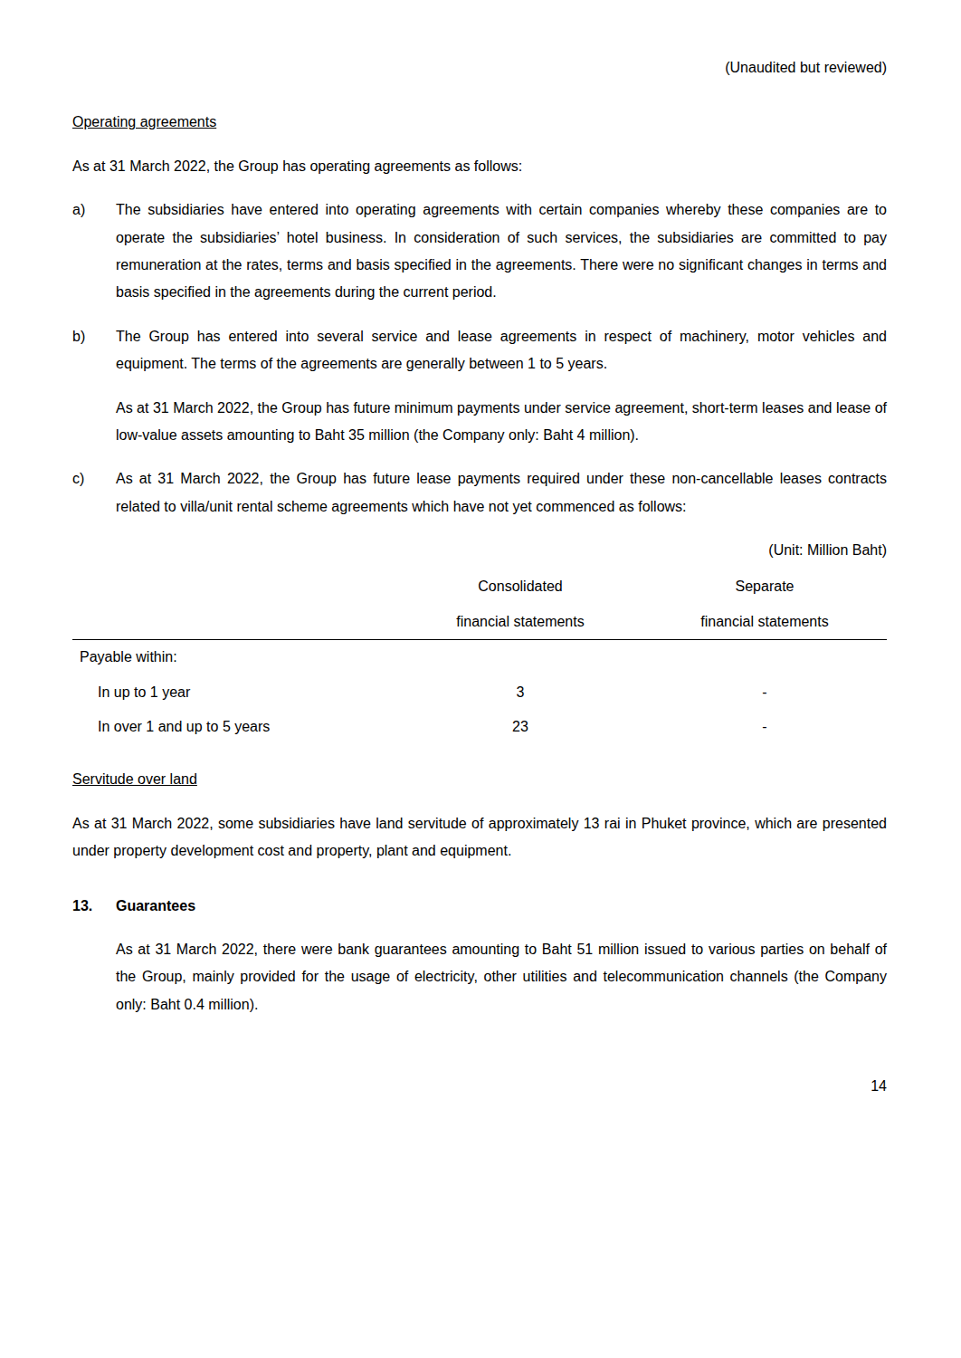(Unaudited but reviewed)
Operating agreements
As at 31 March 2022, the Group has operating agreements as follows:
The subsidiaries have entered into operating agreements with certain companies whereby these companies are to operate the subsidiaries’ hotel business. In consideration of such services, the subsidiaries are committed to pay remuneration at the rates, terms and basis specified in the agreements. There were no significant changes in terms and basis specified in the agreements during the current period.
The Group has entered into several service and lease agreements in respect of machinery, motor vehicles and equipment. The terms of the agreements are generally between 1 to 5 years.
As at 31 March 2022, the Group has future minimum payments under service agreement, short-term leases and lease of low-value assets amounting to Baht 35 million (the Company only: Baht 4 million).
As at 31 March 2022, the Group has future lease payments required under these non-cancellable leases contracts related to villa/unit rental scheme agreements which have not yet commenced as follows:
(Unit: Million Baht)
| | Consolidated | Separate |
| --- | --- | --- |
| | financial statements | financial statements |
| Payable within: | | |
| In up to 1 year | 3 | - |
| In over 1 and up to 5 years | 23 | - |
Servitude over land
As at 31 March 2022, some subsidiaries have land servitude of approximately 13 rai in Phuket province, which are presented under property development cost and property, plant and equipment.
13. Guarantees
As at 31 March 2022, there were bank guarantees amounting to Baht 51 million issued to various parties on behalf of the Group, mainly provided for the usage of electricity, other utilities and telecommunication channels (the Company only: Baht 0.4 million).
14